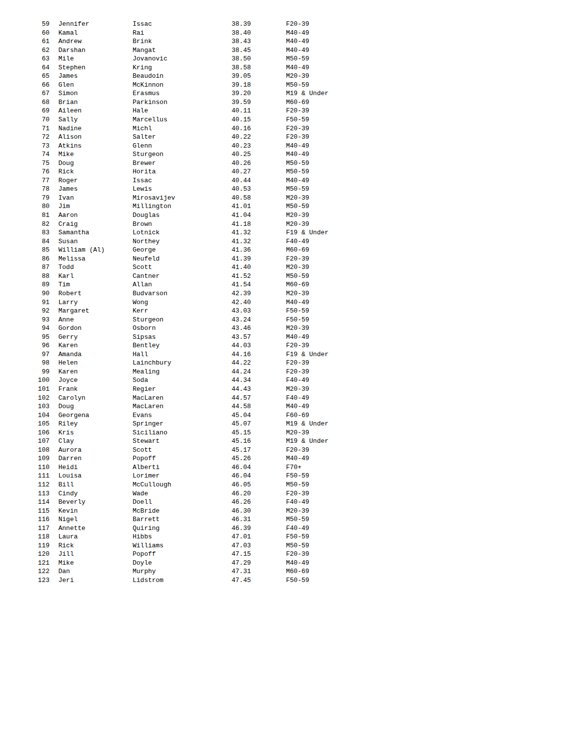| 59 | Jennifer | Issac | 38.39 | F20-39 |
| 60 | Kamal | Rai | 38.40 | M40-49 |
| 61 | Andrew | Brink | 38.43 | M40-49 |
| 62 | Darshan | Mangat | 38.45 | M40-49 |
| 63 | Mile | Jovanovic | 38.50 | M50-59 |
| 64 | Stephen | Kring | 38.58 | M40-49 |
| 65 | James | Beaudoin | 39.05 | M20-39 |
| 66 | Glen | McKinnon | 39.18 | M50-59 |
| 67 | Simon | Erasmus | 39.20 | M19 & Under |
| 68 | Brian | Parkinson | 39.59 | M60-69 |
| 69 | Aileen | Hale | 40.11 | F20-39 |
| 70 | Sally | Marcellus | 40.15 | F50-59 |
| 71 | Nadine | Michl | 40.16 | F20-39 |
| 72 | Alison | Salter | 40.22 | F20-39 |
| 73 | Atkins | Glenn | 40.23 | M40-49 |
| 74 | Mike | Sturgeon | 40.25 | M40-49 |
| 75 | Doug | Brewer | 40.26 | M50-59 |
| 76 | Rick | Horita | 40.27 | M50-59 |
| 77 | Roger | Issac | 40.44 | M40-49 |
| 78 | James | Lewis | 40.53 | M50-59 |
| 79 | Ivan | Mirosavijev | 40.58 | M20-39 |
| 80 | Jim | Millington | 41.01 | M50-59 |
| 81 | Aaron | Douglas | 41.04 | M20-39 |
| 82 | Craig | Brown | 41.18 | M20-39 |
| 83 | Samantha | Lotnick | 41.32 | F19 & Under |
| 84 | Susan | Northey | 41.32 | F40-49 |
| 85 | William (Al) | George | 41.36 | M60-69 |
| 86 | Melissa | Neufeld | 41.39 | F20-39 |
| 87 | Todd | Scott | 41.40 | M20-39 |
| 88 | Karl | Cantner | 41.52 | M50-59 |
| 89 | Tim | Allan | 41.54 | M60-69 |
| 90 | Robert | Budvarson | 42.39 | M20-39 |
| 91 | Larry | Wong | 42.40 | M40-49 |
| 92 | Margaret | Kerr | 43.03 | F50-59 |
| 93 | Anne | Sturgeon | 43.24 | F50-59 |
| 94 | Gordon | Osborn | 43.46 | M20-39 |
| 95 | Gerry | Sipsas | 43.57 | M40-49 |
| 96 | Karen | Bentley | 44.03 | F20-39 |
| 97 | Amanda | Hall | 44.16 | F19 & Under |
| 98 | Helen | Lainchbury | 44.22 | F20-39 |
| 99 | Karen | Mealing | 44.24 | F20-39 |
| 100 | Joyce | Soda | 44.34 | F40-49 |
| 101 | Frank | Regier | 44.43 | M20-39 |
| 102 | Carolyn | MacLaren | 44.57 | F40-49 |
| 103 | Doug | MacLaren | 44.58 | M40-49 |
| 104 | Georgena | Evans | 45.04 | F60-69 |
| 105 | Riley | Springer | 45.07 | M19 & Under |
| 106 | Kris | Siciliano | 45.15 | M20-39 |
| 107 | Clay | Stewart | 45.16 | M19 & Under |
| 108 | Aurora | Scott | 45.17 | F20-39 |
| 109 | Darren | Popoff | 45.26 | M40-49 |
| 110 | Heidi | Alberti | 46.04 | F70+ |
| 111 | Louisa | Lorimer | 46.04 | F50-59 |
| 112 | Bill | McCullough | 46.05 | M50-59 |
| 113 | Cindy | Wade | 46.20 | F20-39 |
| 114 | Beverly | Doell | 46.26 | F40-49 |
| 115 | Kevin | McBride | 46.30 | M20-39 |
| 116 | Nigel | Barrett | 46.31 | M50-59 |
| 117 | Annette | Quiring | 46.39 | F40-49 |
| 118 | Laura | Hibbs | 47.01 | F50-59 |
| 119 | Rick | Williams | 47.03 | M50-59 |
| 120 | Jill | Popoff | 47.15 | F20-39 |
| 121 | Mike | Doyle | 47.29 | M40-49 |
| 122 | Dan | Murphy | 47.31 | M60-69 |
| 123 | Jeri | Lidstrom | 47.45 | F50-59 |